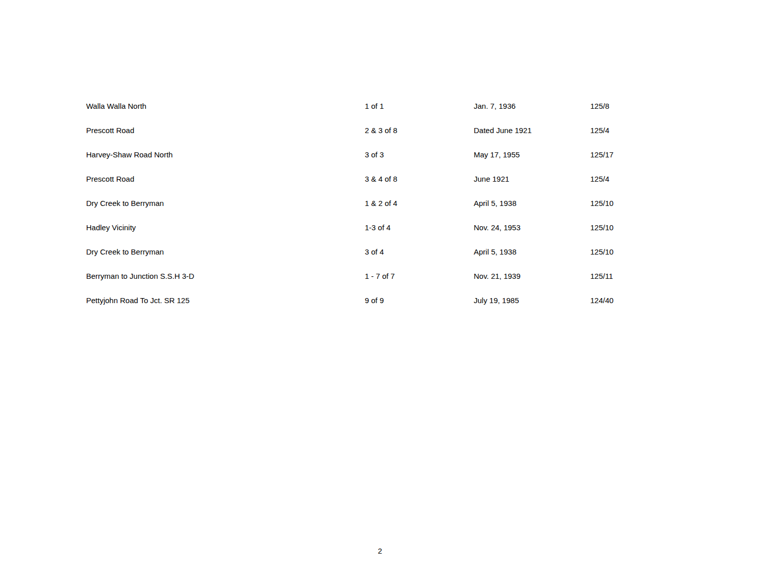| Walla Walla North | 1 of 1 | Jan. 7, 1936 | 125/8 |
| Prescott Road | 2 & 3 of 8 | Dated June 1921 | 125/4 |
| Harvey-Shaw Road North | 3 of 3 | May 17, 1955 | 125/17 |
| Prescott Road | 3 & 4 of 8 | June 1921 | 125/4 |
| Dry Creek to Berryman | 1 & 2 of 4 | April 5, 1938 | 125/10 |
| Hadley Vicinity | 1-3 of 4 | Nov. 24, 1953 | 125/10 |
| Dry Creek to Berryman | 3 of 4 | April 5, 1938 | 125/10 |
| Berryman to Junction S.S.H 3-D | 1 - 7 of 7 | Nov. 21, 1939 | 125/11 |
| Pettyjohn Road To Jct. SR 125 | 9 of 9 | July 19, 1985 | 124/40 |
2